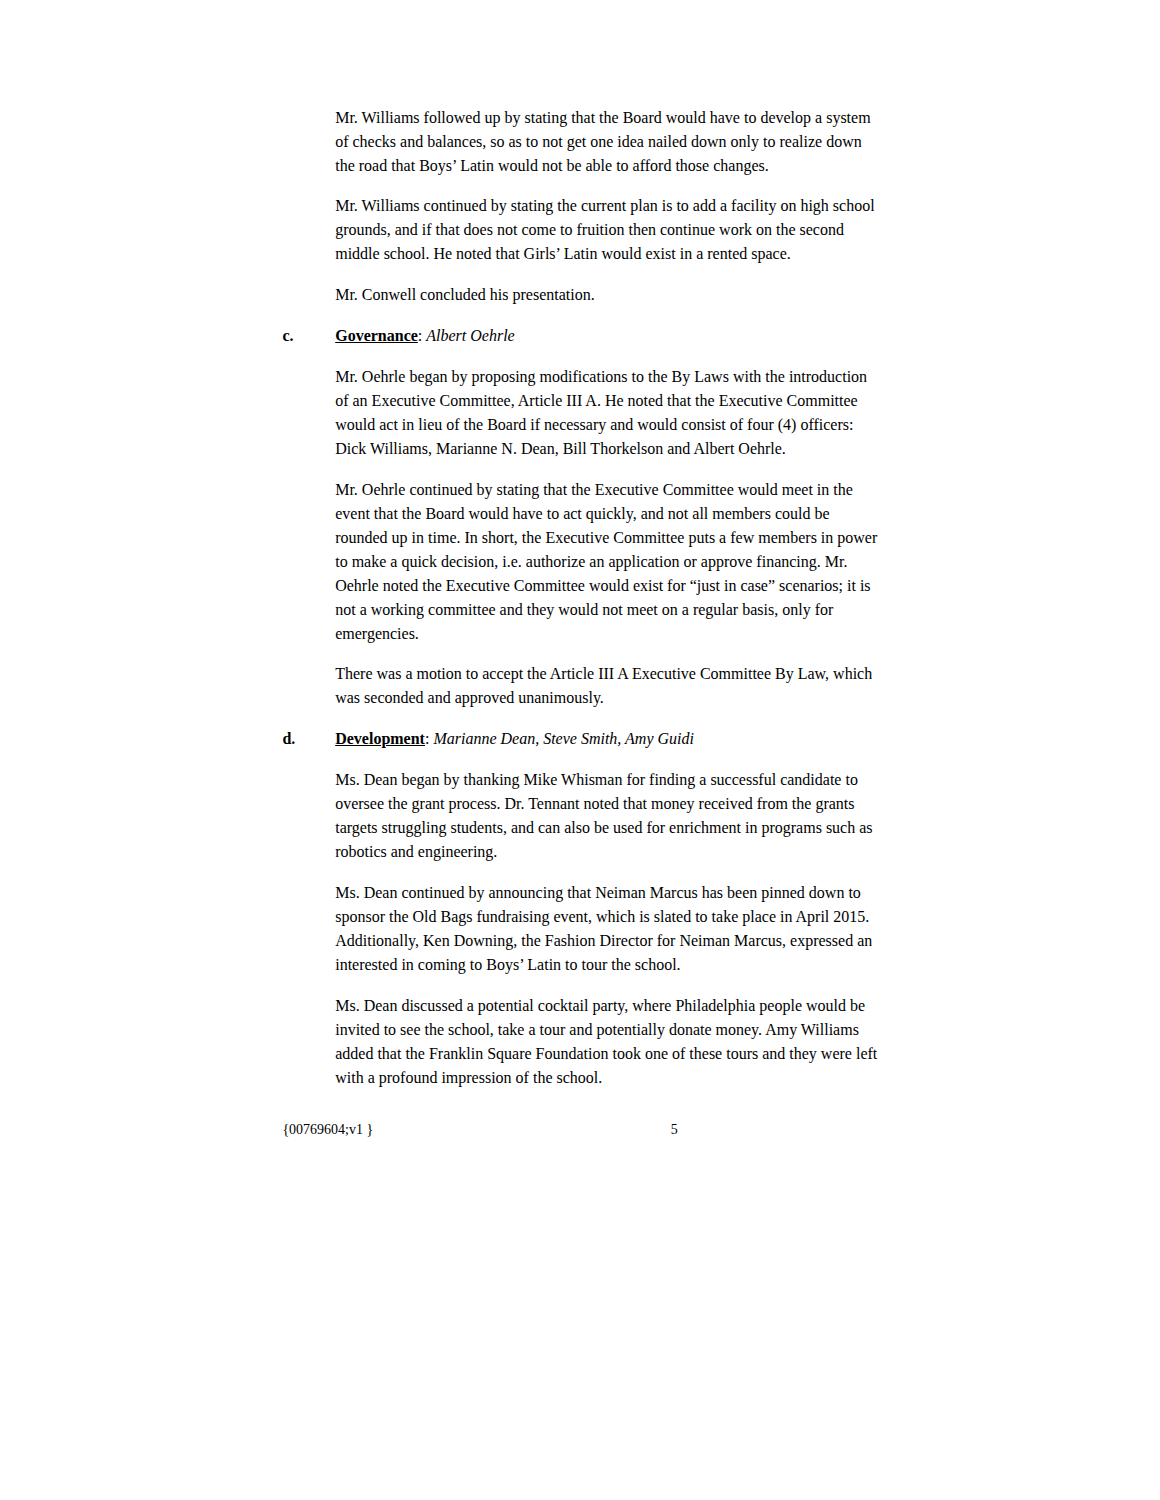Mr. Williams followed up by stating that the Board would have to develop a system of checks and balances, so as to not get one idea nailed down only to realize down the road that Boys’ Latin would not be able to afford those changes.
Mr. Williams continued by stating the current plan is to add a facility on high school grounds, and if that does not come to fruition then continue work on the second middle school. He noted that Girls’ Latin would exist in a rented space.
Mr. Conwell concluded his presentation.
c. Governance: Albert Oehrle
Mr. Oehrle began by proposing modifications to the By Laws with the introduction of an Executive Committee, Article III A. He noted that the Executive Committee would act in lieu of the Board if necessary and would consist of four (4) officers: Dick Williams, Marianne N. Dean, Bill Thorkelson and Albert Oehrle.
Mr. Oehrle continued by stating that the Executive Committee would meet in the event that the Board would have to act quickly, and not all members could be rounded up in time. In short, the Executive Committee puts a few members in power to make a quick decision, i.e. authorize an application or approve financing. Mr. Oehrle noted the Executive Committee would exist for “just in case” scenarios; it is not a working committee and they would not meet on a regular basis, only for emergencies.
There was a motion to accept the Article III A Executive Committee By Law, which was seconded and approved unanimously.
d. Development: Marianne Dean, Steve Smith, Amy Guidi
Ms. Dean began by thanking Mike Whisman for finding a successful candidate to oversee the grant process. Dr. Tennant noted that money received from the grants targets struggling students, and can also be used for enrichment in programs such as robotics and engineering.
Ms. Dean continued by announcing that Neiman Marcus has been pinned down to sponsor the Old Bags fundraising event, which is slated to take place in April 2015. Additionally, Ken Downing, the Fashion Director for Neiman Marcus, expressed an interested in coming to Boys’ Latin to tour the school.
Ms. Dean discussed a potential cocktail party, where Philadelphia people would be invited to see the school, take a tour and potentially donate money. Amy Williams added that the Franklin Square Foundation took one of these tours and they were left with a profound impression of the school.
{00769604;v1 } 5